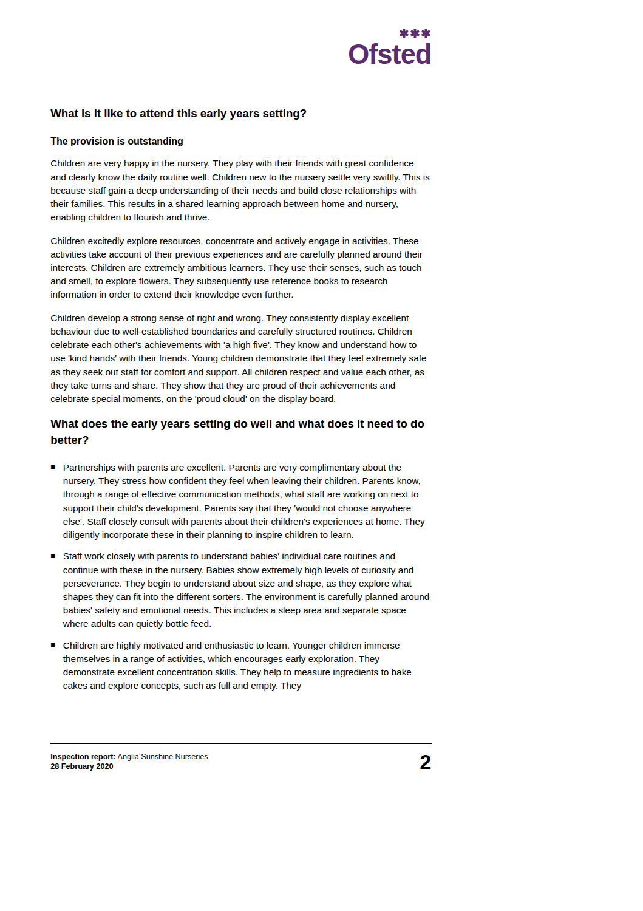✱✱✱
Ofsted
What is it like to attend this early years setting?
The provision is outstanding
Children are very happy in the nursery. They play with their friends with great confidence and clearly know the daily routine well. Children new to the nursery settle very swiftly. This is because staff gain a deep understanding of their needs and build close relationships with their families. This results in a shared learning approach between home and nursery, enabling children to flourish and thrive.
Children excitedly explore resources, concentrate and actively engage in activities. These activities take account of their previous experiences and are carefully planned around their interests. Children are extremely ambitious learners. They use their senses, such as touch and smell, to explore flowers. They subsequently use reference books to research information in order to extend their knowledge even further.
Children develop a strong sense of right and wrong. They consistently display excellent behaviour due to well-established boundaries and carefully structured routines. Children celebrate each other's achievements with 'a high five'. They know and understand how to use 'kind hands' with their friends. Young children demonstrate that they feel extremely safe as they seek out staff for comfort and support. All children respect and value each other, as they take turns and share. They show that they are proud of their achievements and celebrate special moments, on the 'proud cloud' on the display board.
What does the early years setting do well and what does it need to do better?
Partnerships with parents are excellent. Parents are very complimentary about the nursery. They stress how confident they feel when leaving their children. Parents know, through a range of effective communication methods, what staff are working on next to support their child's development. Parents say that they 'would not choose anywhere else'. Staff closely consult with parents about their children's experiences at home. They diligently incorporate these in their planning to inspire children to learn.
Staff work closely with parents to understand babies' individual care routines and continue with these in the nursery. Babies show extremely high levels of curiosity and perseverance. They begin to understand about size and shape, as they explore what shapes they can fit into the different sorters. The environment is carefully planned around babies' safety and emotional needs. This includes a sleep area and separate space where adults can quietly bottle feed.
Children are highly motivated and enthusiastic to learn. Younger children immerse themselves in a range of activities, which encourages early exploration. They demonstrate excellent concentration skills. They help to measure ingredients to bake cakes and explore concepts, such as full and empty. They
Inspection report: Anglia Sunshine Nurseries
28 February 2020
2